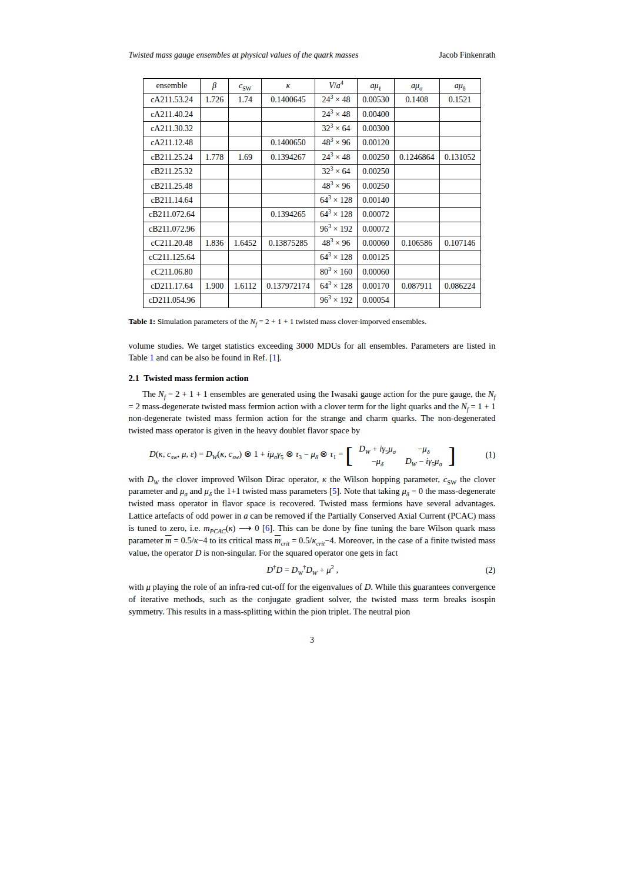Twisted mass gauge ensembles at physical values of the quark masses
Jacob Finkenrath
| ensemble | β | c SW | κ | V / a 4 | aμ ℓ | aμ σ | aμ δ |
| --- | --- | --- | --- | --- | --- | --- | --- |
| cA211.53.24 | 1.726 | 1.74 | 0.1400645 | 24 3 × 48 | 0.00530 | 0.1408 | 0.1521 |
| cA211.40.24 | | | | 24 3 × 48 | 0.00400 | | |
| cA211.30.32 | | | | 32 3 × 64 | 0.00300 | | |
| cA211.12.48 | | | 0.1400650 | 48 3 × 96 | 0.00120 | | |
| cB211.25.24 | 1.778 | 1.69 | 0.1394267 | 24 3 × 48 | 0.00250 | 0.1246864 | 0.131052 |
| cB211.25.32 | | | | 32 3 × 64 | 0.00250 | | |
| cB211.25.48 | | | | 48 3 × 96 | 0.00250 | | |
| cB211.14.64 | | | | 64 3 × 128 | 0.00140 | | |
| cB211.072.64 | | | 0.1394265 | 64 3 × 128 | 0.00072 | | |
| cB211.072.96 | | | | 96 3 × 192 | 0.00072 | | |
| cC211.20.48 | 1.836 | 1.6452 | 0.13875285 | 48 3 × 96 | 0.00060 | 0.106586 | 0.107146 |
| cC211.125.64 | | | | 64 3 × 128 | 0.00125 | | |
| cC211.06.80 | | | | 80 3 × 160 | 0.00060 | | |
| cD211.17.64 | 1.900 | 1.6112 | 0.137972174 | 64 3 × 128 | 0.00170 | 0.087911 | 0.086224 |
| cD211.054.96 | | | | 96 3 × 192 | 0.00054 | | |
Table 1: Simulation parameters of the Nf = 2 + 1 + 1 twisted mass clover-imporved ensembles.
volume studies. We target statistics exceeding 3000 MDUs for all ensembles. Parameters are listed in Table 1 and can be also be found in Ref. [1].
2.1 Twisted mass fermion action
The Nf = 2 + 1 + 1 ensembles are generated using the Iwasaki gauge action for the pure gauge, the Nf = 2 mass-degenerate twisted mass fermion action with a clover term for the light quarks and the Nf = 1 + 1 non-degenerate twisted mass fermion action for the strange and charm quarks. The non-degenerated twisted mass operator is given in the heavy doublet flavor space by
D(κ, csw, μ, ε) = DW(κ, csw) ⊗ 1 + iμσγ5 ⊗ τ3 − μδ ⊗ τ1 = [
| D W + iγ 5 μ σ | − μ δ |
| − μ δ | D W − iγ 5 μ σ |
]
(1)
with DW the clover improved Wilson Dirac operator, κ the Wilson hopping parameter, cSW the clover parameter and μσ and μδ the 1+1 twisted mass parameters [5]. Note that taking μδ = 0 the mass-degenerate twisted mass operator in flavor space is recovered. Twisted mass fermions have several advantages. Lattice artefacts of odd power in a can be removed if the Partially Conserved Axial Current (PCAC) mass is tuned to zero, i.e. mPCAC(κ) ⟶ 0 [6]. This can be done by fine tuning the bare Wilson quark mass parameter m = 0.5/κ−4 to its critical mass mcrit = 0.5/κcrit−4. Moreover, in the case of a finite twisted mass value, the operator D is non-singular. For the squared operator one gets in fact
D†D = DW†DW + μ2 ,
(2)
with μ playing the role of an infra-red cut-off for the eigenvalues of D. While this guarantees convergence of iterative methods, such as the conjugate gradient solver, the twisted mass term breaks isospin symmetry. This results in a mass-splitting within the pion triplet. The neutral pion
3